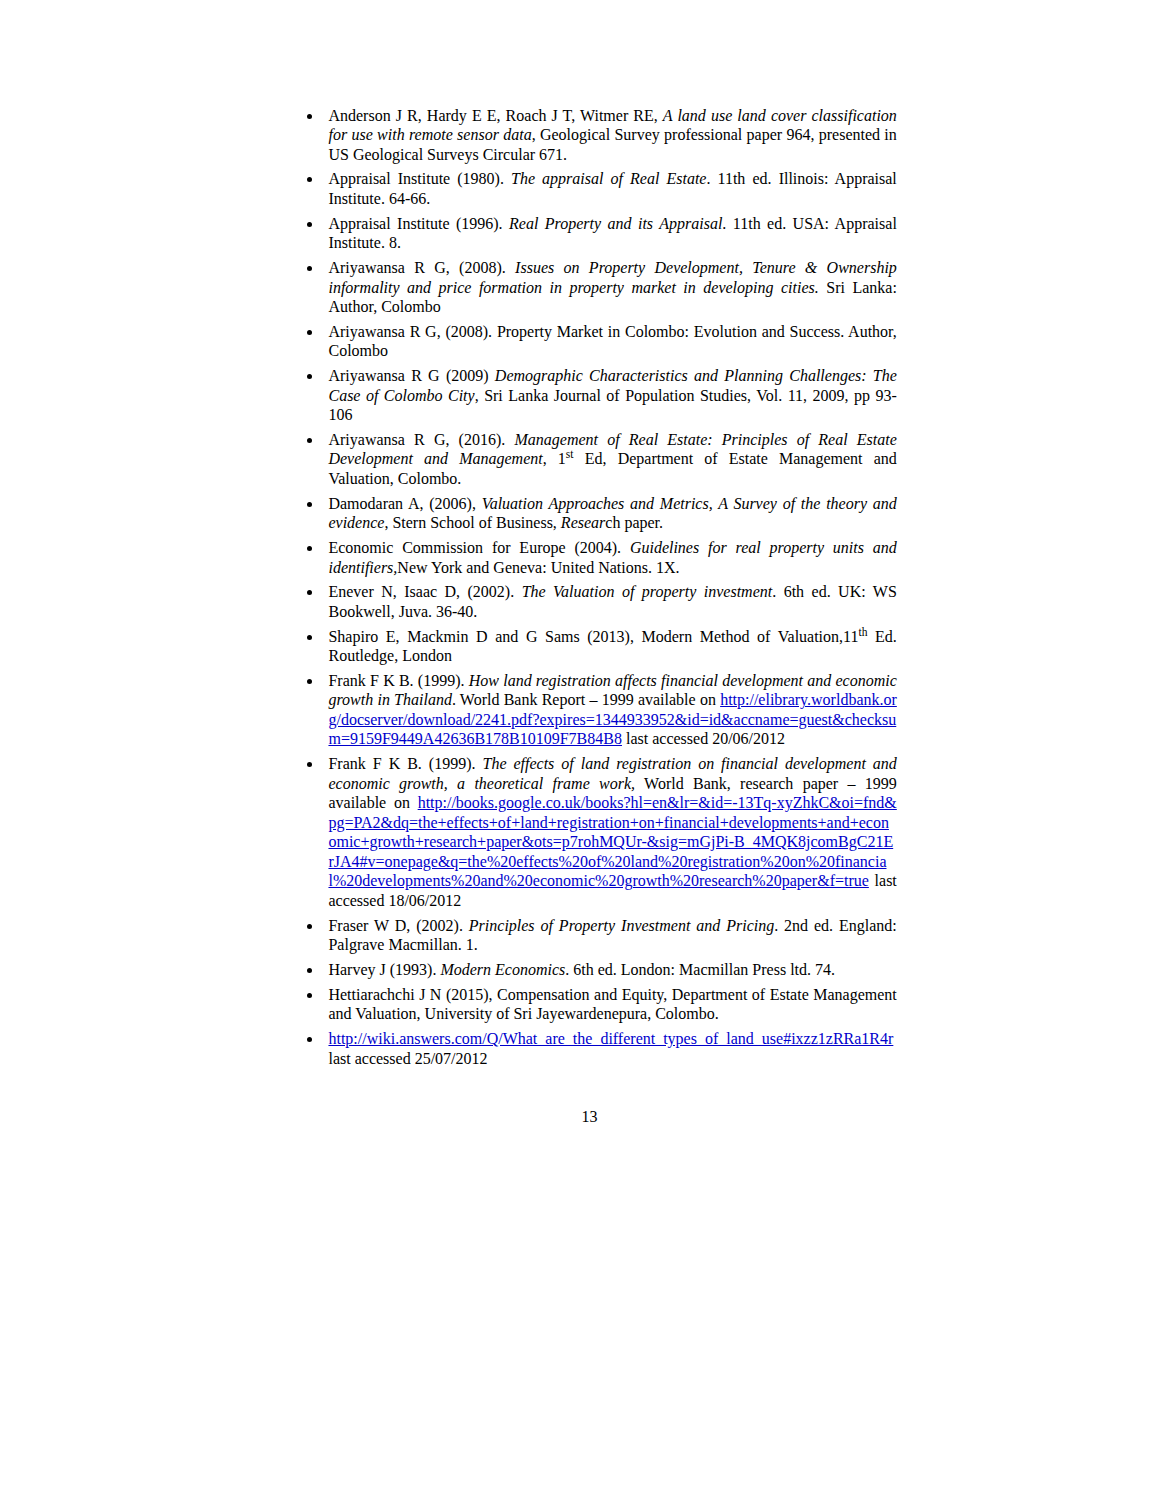Anderson J R, Hardy E E, Roach J T, Witmer RE, A land use land cover classification for use with remote sensor data, Geological Survey professional paper 964, presented in US Geological Surveys Circular 671.
Appraisal Institute (1980). The appraisal of Real Estate. 11th ed. Illinois: Appraisal Institute. 64-66.
Appraisal Institute (1996). Real Property and its Appraisal. 11th ed. USA: Appraisal Institute. 8.
Ariyawansa R G, (2008). Issues on Property Development, Tenure & Ownership informality and price formation in property market in developing cities. Sri Lanka: Author, Colombo
Ariyawansa R G, (2008). Property Market in Colombo: Evolution and Success. Author, Colombo
Ariyawansa R G (2009) Demographic Characteristics and Planning Challenges: The Case of Colombo City, Sri Lanka Journal of Population Studies, Vol. 11, 2009, pp 93-106
Ariyawansa R G, (2016). Management of Real Estate: Principles of Real Estate Development and Management, 1st Ed, Department of Estate Management and Valuation, Colombo.
Damodaran A, (2006), Valuation Approaches and Metrics, A Survey of the theory and evidence, Stern School of Business, Research paper.
Economic Commission for Europe (2004). Guidelines for real property units and identifiers, New York and Geneva: United Nations. 1X.
Enever N, Isaac D, (2002). The Valuation of property investment. 6th ed. UK: WS Bookwell, Juva. 36-40.
Shapiro E, Mackmin D and G Sams (2013), Modern Method of Valuation,11th Ed. Routledge, London
Frank F K B. (1999). How land registration affects financial development and economic growth in Thailand. World Bank Report – 1999 available on http://elibrary.worldbank.org/docserver/download/2241.pdf?expires=1344933952&id=id&accname=guest&checksum=9159F9449A42636B178B10109F7B84B8 last accessed 20/06/2012
Frank F K B. (1999). The effects of land registration on financial development and economic growth, a theoretical frame work, World Bank, research paper – 1999 available on http://books.google.co.uk/books?hl=en&lr=&id=-13Tq-xyZhkC&oi=fnd&pg=PA2&dq=the+effects+of+land+registration+on+financial+developments+and+economic+growth+research+paper&ots=p7rohMQUr-&sig=mGjPi-B_4MQK8jcomBgC21ErJA4#v=onepage&q=the%20effects%20of%20land%20registration%20on%20financial%20developments%20and%20economic%20growth%20research%20paper&f=true last accessed 18/06/2012
Fraser W D, (2002). Principles of Property Investment and Pricing. 2nd ed. England: Palgrave Macmillan. 1.
Harvey J (1993). Modern Economics. 6th ed. London: Macmillan Press ltd. 74.
Hettiarachchi J N (2015), Compensation and Equity, Department of Estate Management and Valuation, University of Sri Jayewardenepura, Colombo.
http://wiki.answers.com/Q/What_are_the_different_types_of_land_use#ixzz1zRRa1R4r last accessed 25/07/2012
13